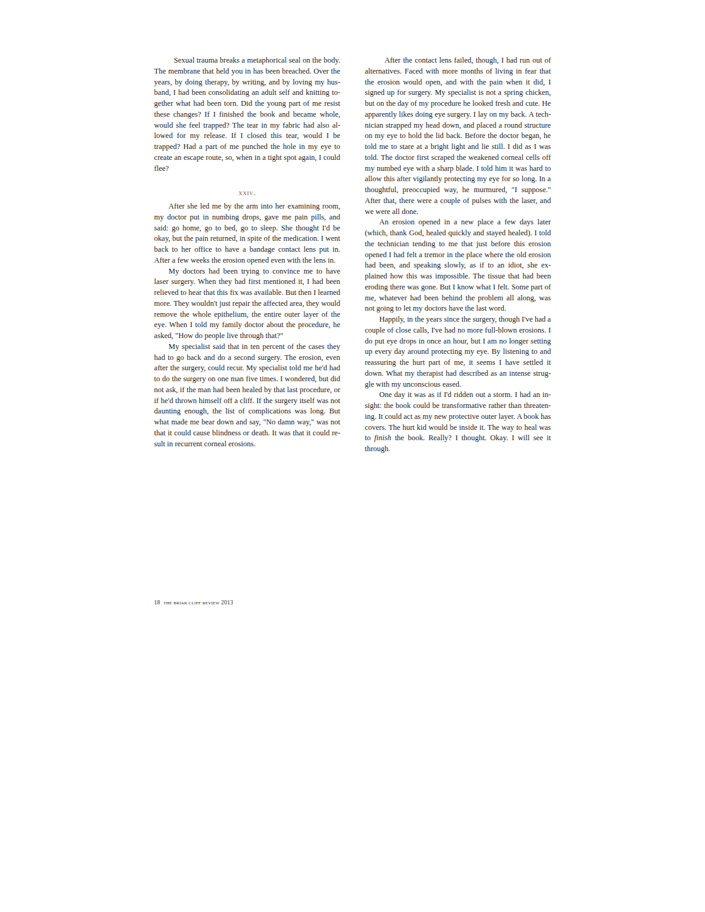Sexual trauma breaks a metaphorical seal on the body. The membrane that held you in has been breached. Over the years, by doing therapy, by writing, and by loving my husband, I had been consolidating an adult self and knitting together what had been torn. Did the young part of me resist these changes? If I finished the book and became whole, would she feel trapped? The tear in my fabric had also allowed for my release. If I closed this tear, would I be trapped? Had a part of me punched the hole in my eye to create an escape route, so, when in a tight spot again, I could flee?
xxiv.
After she led me by the arm into her examining room, my doctor put in numbing drops, gave me pain pills, and said: go home, go to bed, go to sleep. She thought I'd be okay, but the pain returned, in spite of the medication. I went back to her office to have a bandage contact lens put in. After a few weeks the erosion opened even with the lens in.
My doctors had been trying to convince me to have laser surgery. When they had first mentioned it, I had been relieved to hear that this fix was available. But then I learned more. They wouldn't just repair the affected area, they would remove the whole epithelium, the entire outer layer of the eye. When I told my family doctor about the procedure, he asked, "How do people live through that?"
My specialist said that in ten percent of the cases they had to go back and do a second surgery. The erosion, even after the surgery, could recur. My specialist told me he'd had to do the surgery on one man five times. I wondered, but did not ask, if the man had been healed by that last procedure, or if he'd thrown himself off a cliff. If the surgery itself was not daunting enough, the list of complications was long. But what made me bear down and say, "No damn way," was not that it could cause blindness or death. It was that it could result in recurrent corneal erosions.
After the contact lens failed, though, I had run out of alternatives. Faced with more months of living in fear that the erosion would open, and with the pain when it did, I signed up for surgery. My specialist is not a spring chicken, but on the day of my procedure he looked fresh and cute. He apparently likes doing eye surgery. I lay on my back. A technician strapped my head down, and placed a round structure on my eye to hold the lid back. Before the doctor began, he told me to stare at a bright light and lie still. I did as I was told. The doctor first scraped the weakened corneal cells off my numbed eye with a sharp blade. I told him it was hard to allow this after vigilantly protecting my eye for so long. In a thoughtful, preoccupied way, he murmured, "I suppose." After that, there were a couple of pulses with the laser, and we were all done.
An erosion opened in a new place a few days later (which, thank God, healed quickly and stayed healed). I told the technician tending to me that just before this erosion opened I had felt a tremor in the place where the old erosion had been, and speaking slowly, as if to an idiot, she explained how this was impossible. The tissue that had been eroding there was gone. But I know what I felt. Some part of me, whatever had been behind the problem all along, was not going to let my doctors have the last word.
Happily, in the years since the surgery, though I've had a couple of close calls, I've had no more full-blown erosions. I do put eye drops in once an hour, but I am no longer setting up every day around protecting my eye. By listening to and reassuring the hurt part of me, it seems I have settled it down. What my therapist had described as an intense struggle with my unconscious eased.
One day it was as if I'd ridden out a storm. I had an insight: the book could be transformative rather than threatening. It could act as my new protective outer layer. A book has covers. The hurt kid would be inside it. The way to heal was to finish the book. Really? I thought. Okay. I will see it through.
18 The Briar Cliff Review 2013